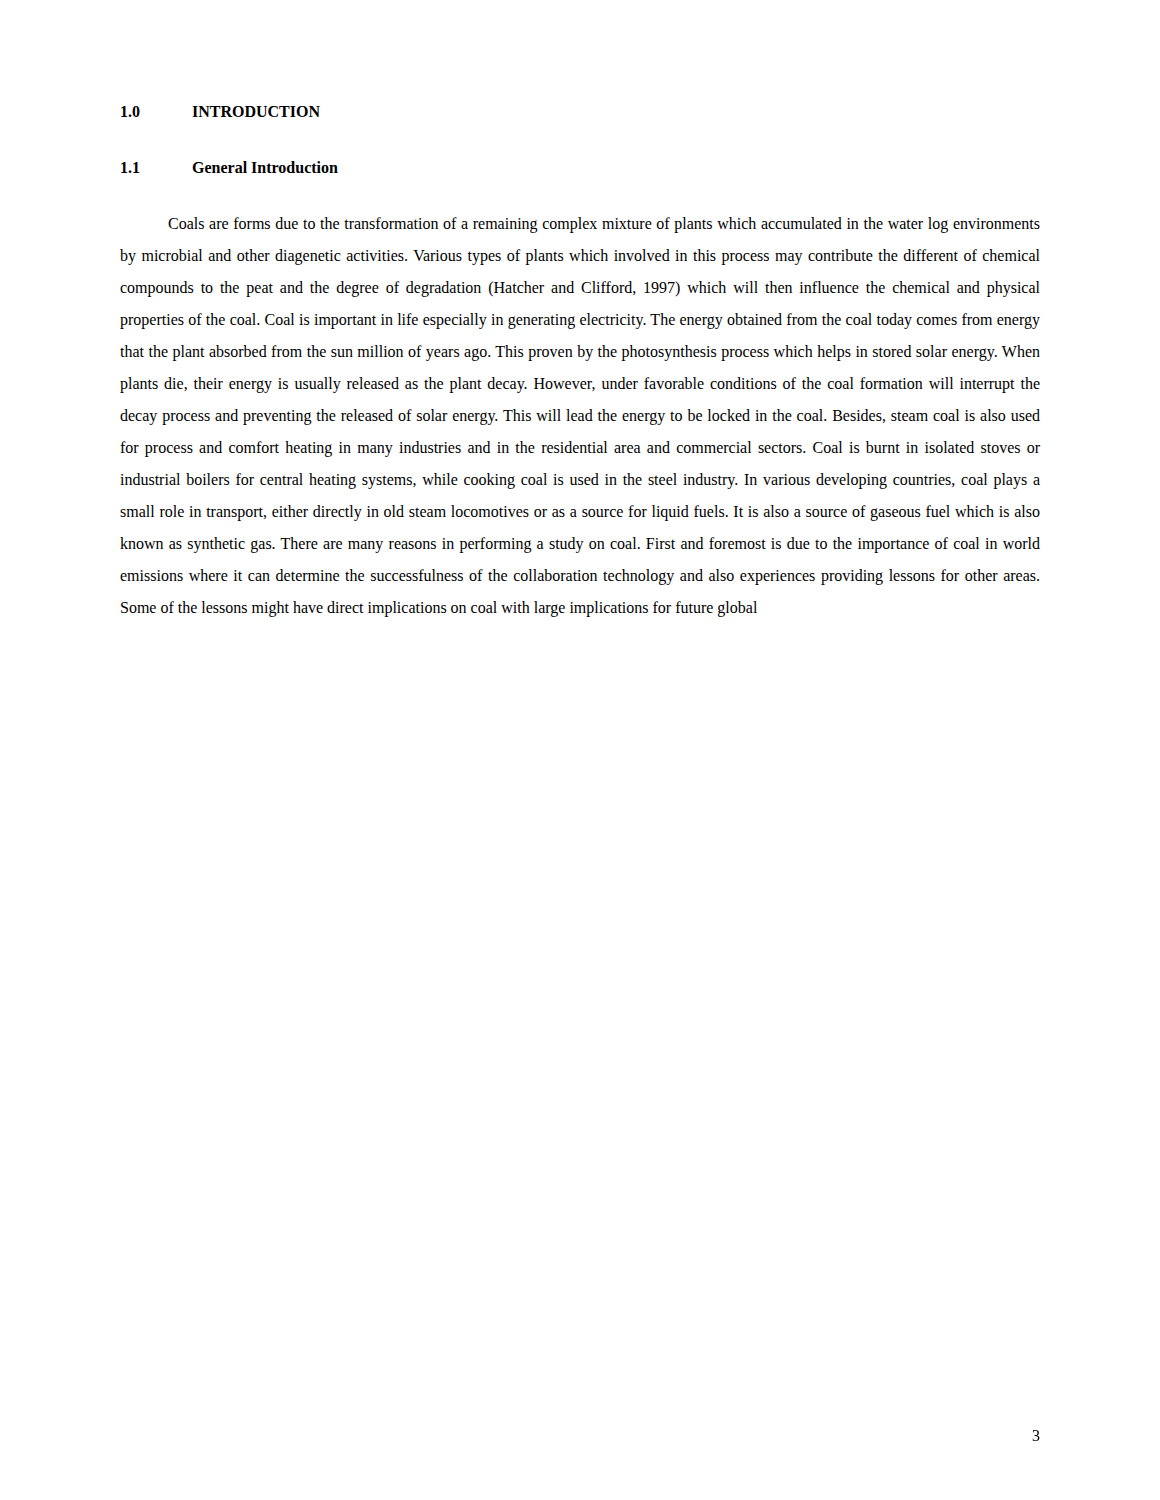1.0 INTRODUCTION
1.1 General Introduction
Coals are forms due to the transformation of a remaining complex mixture of plants which accumulated in the water log environments by microbial and other diagenetic activities. Various types of plants which involved in this process may contribute the different of chemical compounds to the peat and the degree of degradation (Hatcher and Clifford, 1997) which will then influence the chemical and physical properties of the coal. Coal is important in life especially in generating electricity. The energy obtained from the coal today comes from energy that the plant absorbed from the sun million of years ago. This proven by the photosynthesis process which helps in stored solar energy. When plants die, their energy is usually released as the plant decay. However, under favorable conditions of the coal formation will interrupt the decay process and preventing the released of solar energy. This will lead the energy to be locked in the coal. Besides, steam coal is also used for process and comfort heating in many industries and in the residential area and commercial sectors. Coal is burnt in isolated stoves or industrial boilers for central heating systems, while cooking coal is used in the steel industry. In various developing countries, coal plays a small role in transport, either directly in old steam locomotives or as a source for liquid fuels. It is also a source of gaseous fuel which is also known as synthetic gas. There are many reasons in performing a study on coal. First and foremost is due to the importance of coal in world emissions where it can determine the successfulness of the collaboration technology and also experiences providing lessons for other areas. Some of the lessons might have direct implications on coal with large implications for future global
3